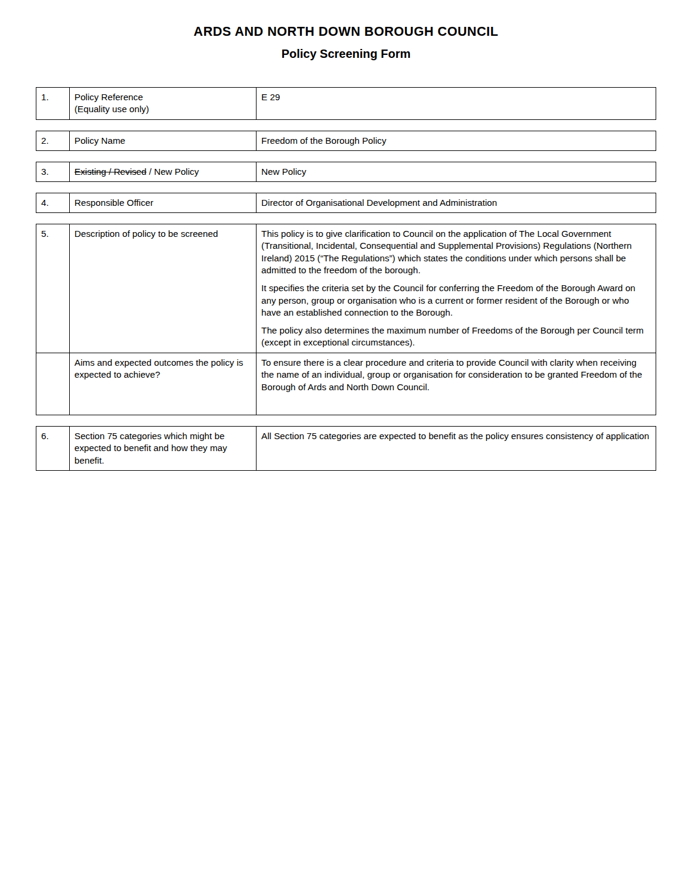ARDS AND NORTH DOWN BOROUGH COUNCIL
Policy Screening Form
| 1. | Policy Reference (Equality use only) | E 29 |
| 2. | Policy Name | Freedom of the Borough Policy |
| 3. | Existing / Revised / New Policy | New Policy |
| 4. | Responsible Officer | Director of Organisational Development and Administration |
| 5. | Description of policy to be screened | This policy is to give clarification to Council on the application of The Local Government (Transitional, Incidental, Consequential and Supplemental Provisions) Regulations (Northern Ireland) 2015 (“The Regulations”) which states the conditions under which persons shall be admitted to the freedom of the borough. It specifies the criteria set by the Council for conferring the Freedom of the Borough Award on any person, group or organisation who is a current or former resident of the Borough or who have an established connection to the Borough. The policy also determines the maximum number of Freedoms of the Borough per Council term (except in exceptional circumstances). |
| | Aims and expected outcomes the policy is expected to achieve? | To ensure there is a clear procedure and criteria to provide Council with clarity when receiving the name of an individual, group or organisation for consideration to be granted Freedom of the Borough of Ards and North Down Council. |
| 6. | Section 75 categories which might be expected to benefit and how they may benefit. | All Section 75 categories are expected to benefit as the policy ensures consistency of application |